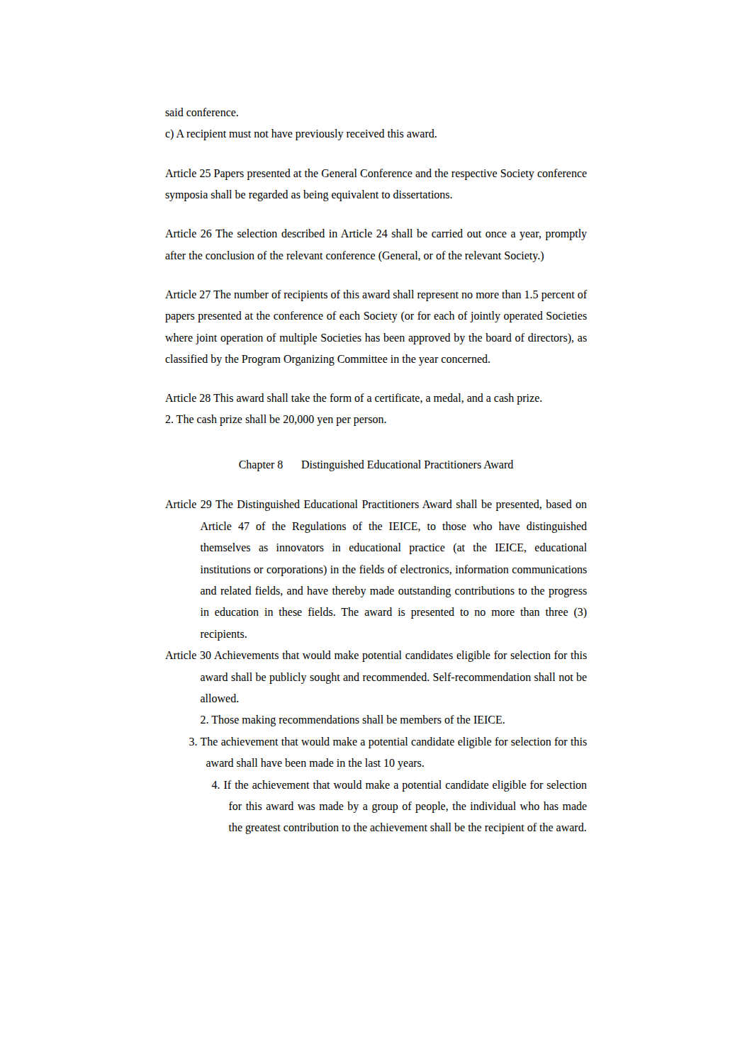said conference.
c) A recipient must not have previously received this award.
Article 25 Papers presented at the General Conference and the respective Society conference symposia shall be regarded as being equivalent to dissertations.
Article 26 The selection described in Article 24 shall be carried out once a year, promptly after the conclusion of the relevant conference (General, or of the relevant Society.)
Article 27 The number of recipients of this award shall represent no more than 1.5 percent of papers presented at the conference of each Society (or for each of jointly operated Societies where joint operation of multiple Societies has been approved by the board of directors), as classified by the Program Organizing Committee in the year concerned.
Article 28 This award shall take the form of a certificate, a medal, and a cash prize.
2. The cash prize shall be 20,000 yen per person.
Chapter 8 Distinguished Educational Practitioners Award
Article 29 The Distinguished Educational Practitioners Award shall be presented, based on Article 47 of the Regulations of the IEICE, to those who have distinguished themselves as innovators in educational practice (at the IEICE, educational institutions or corporations) in the fields of electronics, information communications and related fields, and have thereby made outstanding contributions to the progress in education in these fields. The award is presented to no more than three (3) recipients.
Article 30 Achievements that would make potential candidates eligible for selection for this award shall be publicly sought and recommended. Self-recommendation shall not be allowed.
2. Those making recommendations shall be members of the IEICE.
3. The achievement that would make a potential candidate eligible for selection for this award shall have been made in the last 10 years.
4. If the achievement that would make a potential candidate eligible for selection for this award was made by a group of people, the individual who has made the greatest contribution to the achievement shall be the recipient of the award.